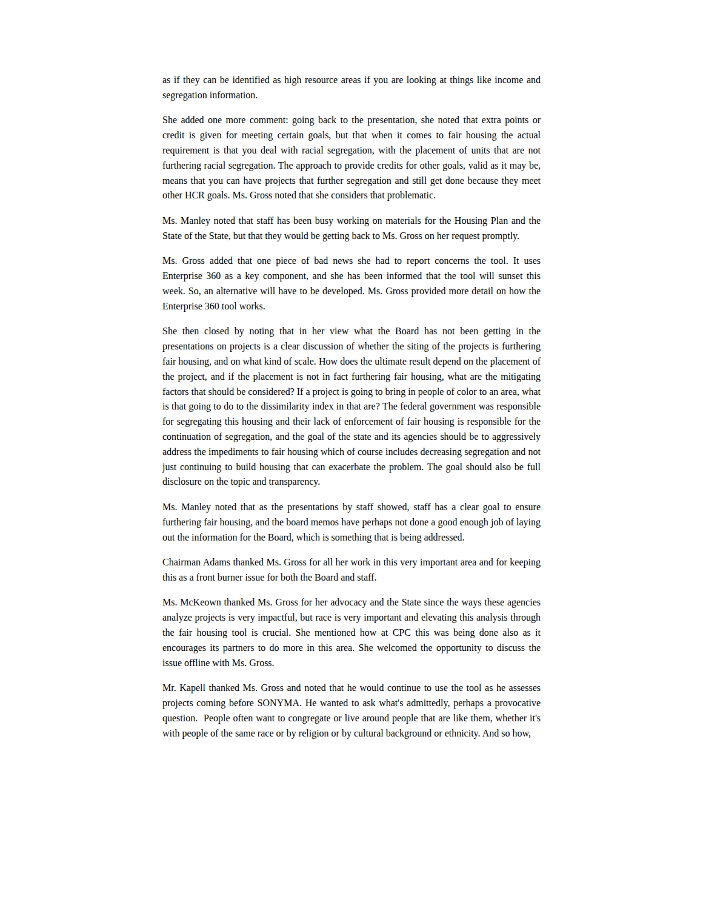as if they can be identified as high resource areas if you are looking at things like income and segregation information.
She added one more comment: going back to the presentation, she noted that extra points or credit is given for meeting certain goals, but that when it comes to fair housing the actual requirement is that you deal with racial segregation, with the placement of units that are not furthering racial segregation. The approach to provide credits for other goals, valid as it may be, means that you can have projects that further segregation and still get done because they meet other HCR goals. Ms. Gross noted that she considers that problematic.
Ms. Manley noted that staff has been busy working on materials for the Housing Plan and the State of the State, but that they would be getting back to Ms. Gross on her request promptly.
Ms. Gross added that one piece of bad news she had to report concerns the tool. It uses Enterprise 360 as a key component, and she has been informed that the tool will sunset this week. So, an alternative will have to be developed. Ms. Gross provided more detail on how the Enterprise 360 tool works.
She then closed by noting that in her view what the Board has not been getting in the presentations on projects is a clear discussion of whether the siting of the projects is furthering fair housing, and on what kind of scale. How does the ultimate result depend on the placement of the project, and if the placement is not in fact furthering fair housing, what are the mitigating factors that should be considered? If a project is going to bring in people of color to an area, what is that going to do to the dissimilarity index in that are? The federal government was responsible for segregating this housing and their lack of enforcement of fair housing is responsible for the continuation of segregation, and the goal of the state and its agencies should be to aggressively address the impediments to fair housing which of course includes decreasing segregation and not just continuing to build housing that can exacerbate the problem. The goal should also be full disclosure on the topic and transparency.
Ms. Manley noted that as the presentations by staff showed, staff has a clear goal to ensure furthering fair housing, and the board memos have perhaps not done a good enough job of laying out the information for the Board, which is something that is being addressed.
Chairman Adams thanked Ms. Gross for all her work in this very important area and for keeping this as a front burner issue for both the Board and staff.
Ms. McKeown thanked Ms. Gross for her advocacy and the State since the ways these agencies analyze projects is very impactful, but race is very important and elevating this analysis through the fair housing tool is crucial. She mentioned how at CPC this was being done also as it encourages its partners to do more in this area. She welcomed the opportunity to discuss the issue offline with Ms. Gross.
Mr. Kapell thanked Ms. Gross and noted that he would continue to use the tool as he assesses projects coming before SONYMA. He wanted to ask what's admittedly, perhaps a provocative question. People often want to congregate or live around people that are like them, whether it's with people of the same race or by religion or by cultural background or ethnicity. And so how,